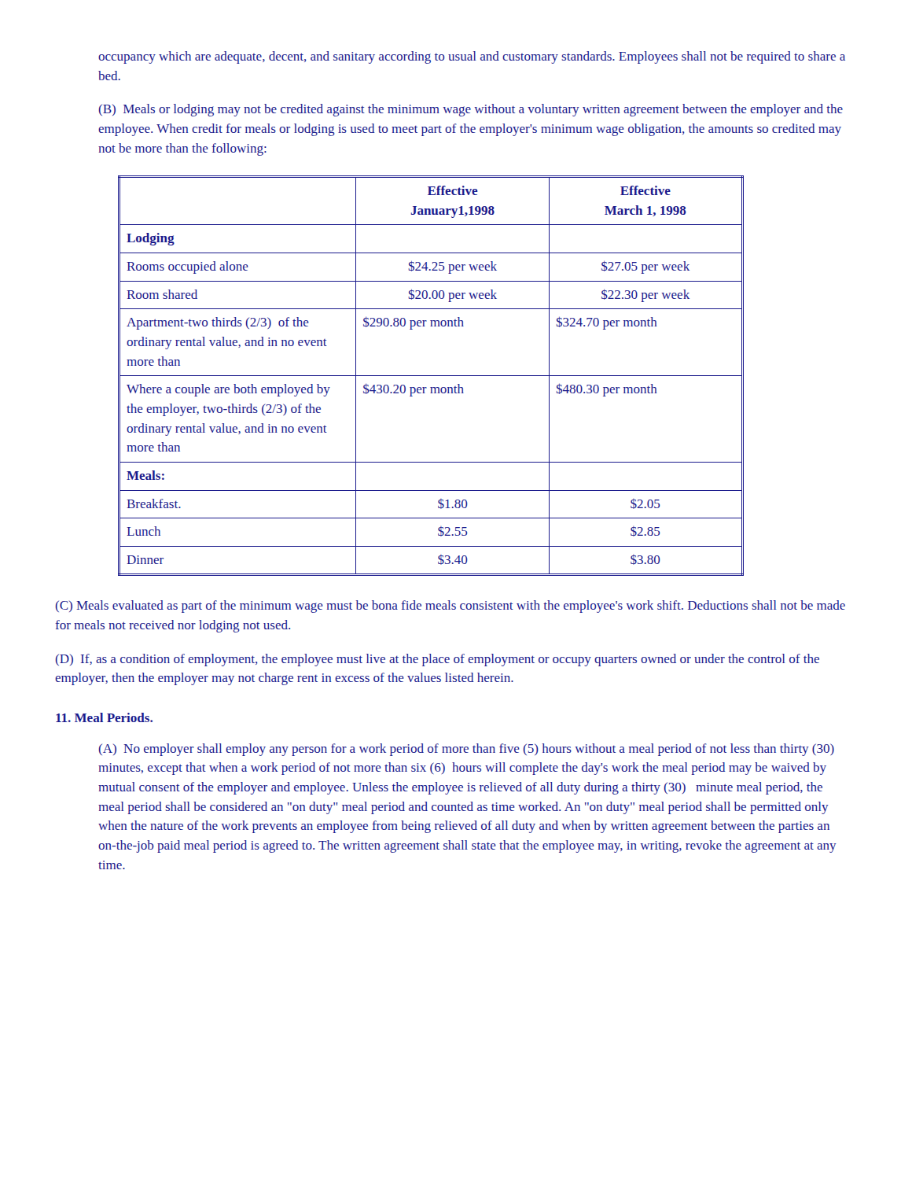occupancy which are adequate, decent, and sanitary according to usual and customary standards. Employees shall not be required to share a bed.
(B) Meals or lodging may not be credited against the minimum wage without a voluntary written agreement between the employer and the employee. When credit for meals or lodging is used to meet part of the employer's minimum wage obligation, the amounts so credited may not be more than the following:
| | Effective January1,1998 | Effective March 1, 1998 |
| --- | --- | --- |
| Lodging | | |
| Rooms occupied alone | $24.25 per week | $27.05 per week |
| Room shared | $20.00 per week | $22.30 per week |
| Apartment-two thirds (2/3) of the ordinary rental value, and in no event more than | $290.80 per month | $324.70 per month |
| Where a couple are both employed by the employer, two-thirds (2/3) of the ordinary rental value, and in no event more than | $430.20 per month | $480.30 per month |
| Meals: | | |
| Breakfast. | $1.80 | $2.05 |
| Lunch | $2.55 | $2.85 |
| Dinner | $3.40 | $3.80 |
(C) Meals evaluated as part of the minimum wage must be bona fide meals consistent with the employee's work shift. Deductions shall not be made for meals not received nor lodging not used.
(D) If, as a condition of employment, the employee must live at the place of employment or occupy quarters owned or under the control of the employer, then the employer may not charge rent in excess of the values listed herein.
11. Meal Periods.
(A) No employer shall employ any person for a work period of more than five (5) hours without a meal period of not less than thirty (30) minutes, except that when a work period of not more than six (6) hours will complete the day's work the meal period may be waived by mutual consent of the employer and employee. Unless the employee is relieved of all duty during a thirty (30) minute meal period, the meal period shall be considered an "on duty" meal period and counted as time worked. An "on duty" meal period shall be permitted only when the nature of the work prevents an employee from being relieved of all duty and when by written agreement between the parties an on-the-job paid meal period is agreed to. The written agreement shall state that the employee may, in writing, revoke the agreement at any time.